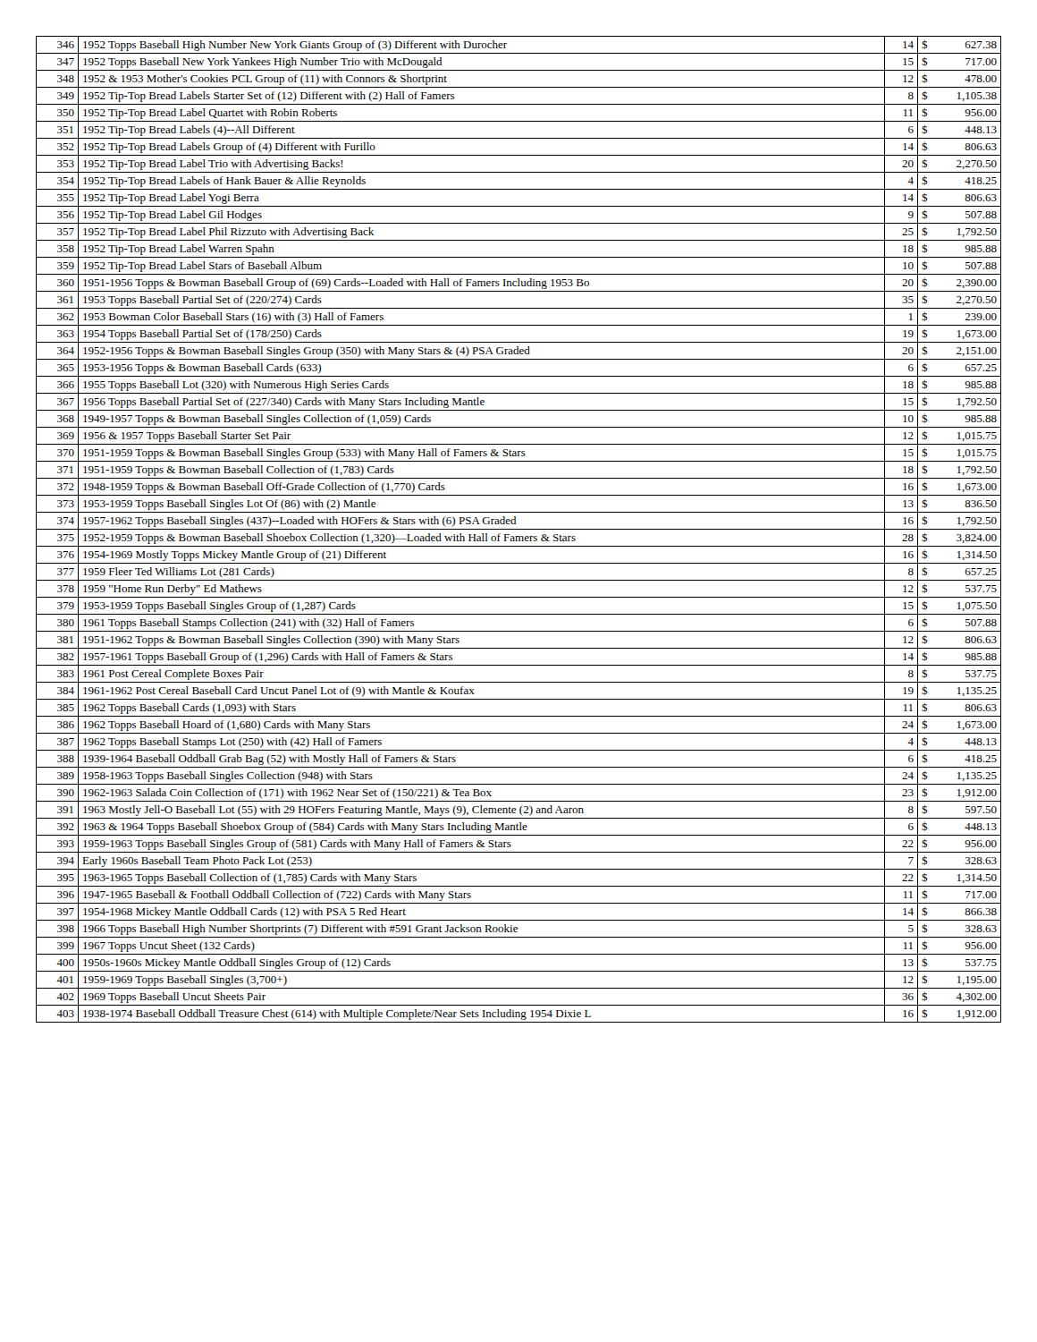| 346 | 1952 Topps Baseball High Number New York Giants Group of (3) Different with Durocher | 14 | $ | 627.38 |
| 347 | 1952 Topps Baseball New York Yankees High Number Trio with McDougald | 15 | $ | 717.00 |
| 348 | 1952 & 1953 Mother's Cookies PCL Group of (11) with Connors & Shortprint | 12 | $ | 478.00 |
| 349 | 1952 Tip-Top Bread Labels Starter Set of (12) Different with (2) Hall of Famers | 8 | $ | 1,105.38 |
| 350 | 1952 Tip-Top Bread Label Quartet with Robin Roberts | 11 | $ | 956.00 |
| 351 | 1952 Tip-Top Bread Labels (4)--All Different | 6 | $ | 448.13 |
| 352 | 1952 Tip-Top Bread Labels Group of (4) Different with Furillo | 14 | $ | 806.63 |
| 353 | 1952 Tip-Top Bread Label Trio with Advertising Backs! | 20 | $ | 2,270.50 |
| 354 | 1952 Tip-Top Bread Labels of Hank Bauer & Allie Reynolds | 4 | $ | 418.25 |
| 355 | 1952 Tip-Top Bread Label Yogi Berra | 14 | $ | 806.63 |
| 356 | 1952 Tip-Top Bread Label Gil Hodges | 9 | $ | 507.88 |
| 357 | 1952 Tip-Top Bread Label Phil Rizzuto with Advertising Back | 25 | $ | 1,792.50 |
| 358 | 1952 Tip-Top Bread Label Warren Spahn | 18 | $ | 985.88 |
| 359 | 1952 Tip-Top Bread Label Stars of Baseball Album | 10 | $ | 507.88 |
| 360 | 1951-1956 Topps & Bowman Baseball Group of (69) Cards--Loaded with Hall of Famers Including 1953 Bo | 20 | $ | 2,390.00 |
| 361 | 1953 Topps Baseball Partial Set of (220/274) Cards | 35 | $ | 2,270.50 |
| 362 | 1953 Bowman Color Baseball Stars (16) with (3) Hall of Famers | 1 | $ | 239.00 |
| 363 | 1954 Topps Baseball Partial Set of (178/250) Cards | 19 | $ | 1,673.00 |
| 364 | 1952-1956 Topps & Bowman Baseball Singles Group (350) with Many Stars & (4) PSA Graded | 20 | $ | 2,151.00 |
| 365 | 1953-1956 Topps & Bowman Baseball Cards (633) | 6 | $ | 657.25 |
| 366 | 1955 Topps Baseball Lot (320) with Numerous High Series Cards | 18 | $ | 985.88 |
| 367 | 1956 Topps Baseball Partial Set of (227/340) Cards with Many Stars Including Mantle | 15 | $ | 1,792.50 |
| 368 | 1949-1957 Topps & Bowman Baseball Singles Collection of (1,059) Cards | 10 | $ | 985.88 |
| 369 | 1956 & 1957 Topps Baseball Starter Set Pair | 12 | $ | 1,015.75 |
| 370 | 1951-1959 Topps & Bowman Baseball Singles Group (533) with Many Hall of Famers & Stars | 15 | $ | 1,015.75 |
| 371 | 1951-1959 Topps & Bowman Baseball Collection of (1,783) Cards | 18 | $ | 1,792.50 |
| 372 | 1948-1959 Topps & Bowman Baseball Off-Grade Collection of (1,770) Cards | 16 | $ | 1,673.00 |
| 373 | 1953-1959 Topps Baseball Singles Lot Of (86) with (2) Mantle | 13 | $ | 836.50 |
| 374 | 1957-1962 Topps Baseball Singles (437)--Loaded with HOFers & Stars with (6) PSA Graded | 16 | $ | 1,792.50 |
| 375 | 1952-1959 Topps & Bowman Baseball Shoebox Collection (1,320)—Loaded with Hall of Famers & Stars | 28 | $ | 3,824.00 |
| 376 | 1954-1969 Mostly Topps Mickey Mantle Group of (21) Different | 16 | $ | 1,314.50 |
| 377 | 1959 Fleer Ted Williams Lot (281 Cards) | 8 | $ | 657.25 |
| 378 | 1959 "Home Run Derby" Ed Mathews | 12 | $ | 537.75 |
| 379 | 1953-1959 Topps Baseball Singles Group of (1,287) Cards | 15 | $ | 1,075.50 |
| 380 | 1961 Topps Baseball Stamps Collection (241) with (32) Hall of Famers | 6 | $ | 507.88 |
| 381 | 1951-1962 Topps & Bowman Baseball Singles Collection (390) with Many Stars | 12 | $ | 806.63 |
| 382 | 1957-1961 Topps Baseball Group of (1,296) Cards with Hall of Famers & Stars | 14 | $ | 985.88 |
| 383 | 1961 Post Cereal Complete Boxes Pair | 8 | $ | 537.75 |
| 384 | 1961-1962 Post Cereal Baseball Card Uncut Panel Lot of (9) with Mantle & Koufax | 19 | $ | 1,135.25 |
| 385 | 1962 Topps Baseball Cards (1,093) with Stars | 11 | $ | 806.63 |
| 386 | 1962 Topps Baseball Hoard of (1,680) Cards with Many Stars | 24 | $ | 1,673.00 |
| 387 | 1962 Topps Baseball Stamps Lot (250) with (42) Hall of Famers | 4 | $ | 448.13 |
| 388 | 1939-1964 Baseball Oddball Grab Bag (52) with Mostly Hall of Famers & Stars | 6 | $ | 418.25 |
| 389 | 1958-1963 Topps Baseball Singles Collection (948) with Stars | 24 | $ | 1,135.25 |
| 390 | 1962-1963 Salada Coin Collection of (171) with 1962 Near Set of (150/221) & Tea Box | 23 | $ | 1,912.00 |
| 391 | 1963 Mostly Jell-O Baseball Lot (55) with 29 HOFers Featuring Mantle, Mays (9), Clemente (2) and Aaron | 8 | $ | 597.50 |
| 392 | 1963 & 1964 Topps Baseball Shoebox Group of (584) Cards with Many Stars Including Mantle | 6 | $ | 448.13 |
| 393 | 1959-1963 Topps Baseball Singles Group of (581) Cards with Many Hall of Famers & Stars | 22 | $ | 956.00 |
| 394 | Early 1960s Baseball Team Photo Pack Lot (253) | 7 | $ | 328.63 |
| 395 | 1963-1965 Topps Baseball Collection of (1,785) Cards with Many Stars | 22 | $ | 1,314.50 |
| 396 | 1947-1965 Baseball & Football Oddball Collection of (722) Cards with Many Stars | 11 | $ | 717.00 |
| 397 | 1954-1968 Mickey Mantle Oddball Cards (12) with PSA 5 Red Heart | 14 | $ | 866.38 |
| 398 | 1966 Topps Baseball High Number Shortprints (7) Different with #591 Grant Jackson Rookie | 5 | $ | 328.63 |
| 399 | 1967 Topps Uncut Sheet (132 Cards) | 11 | $ | 956.00 |
| 400 | 1950s-1960s Mickey Mantle Oddball Singles Group of (12) Cards | 13 | $ | 537.75 |
| 401 | 1959-1969 Topps Baseball Singles (3,700+) | 12 | $ | 1,195.00 |
| 402 | 1969 Topps Baseball Uncut Sheets Pair | 36 | $ | 4,302.00 |
| 403 | 1938-1974 Baseball Oddball Treasure Chest (614) with Multiple Complete/Near Sets Including 1954 Dixie L | 16 | $ | 1,912.00 |